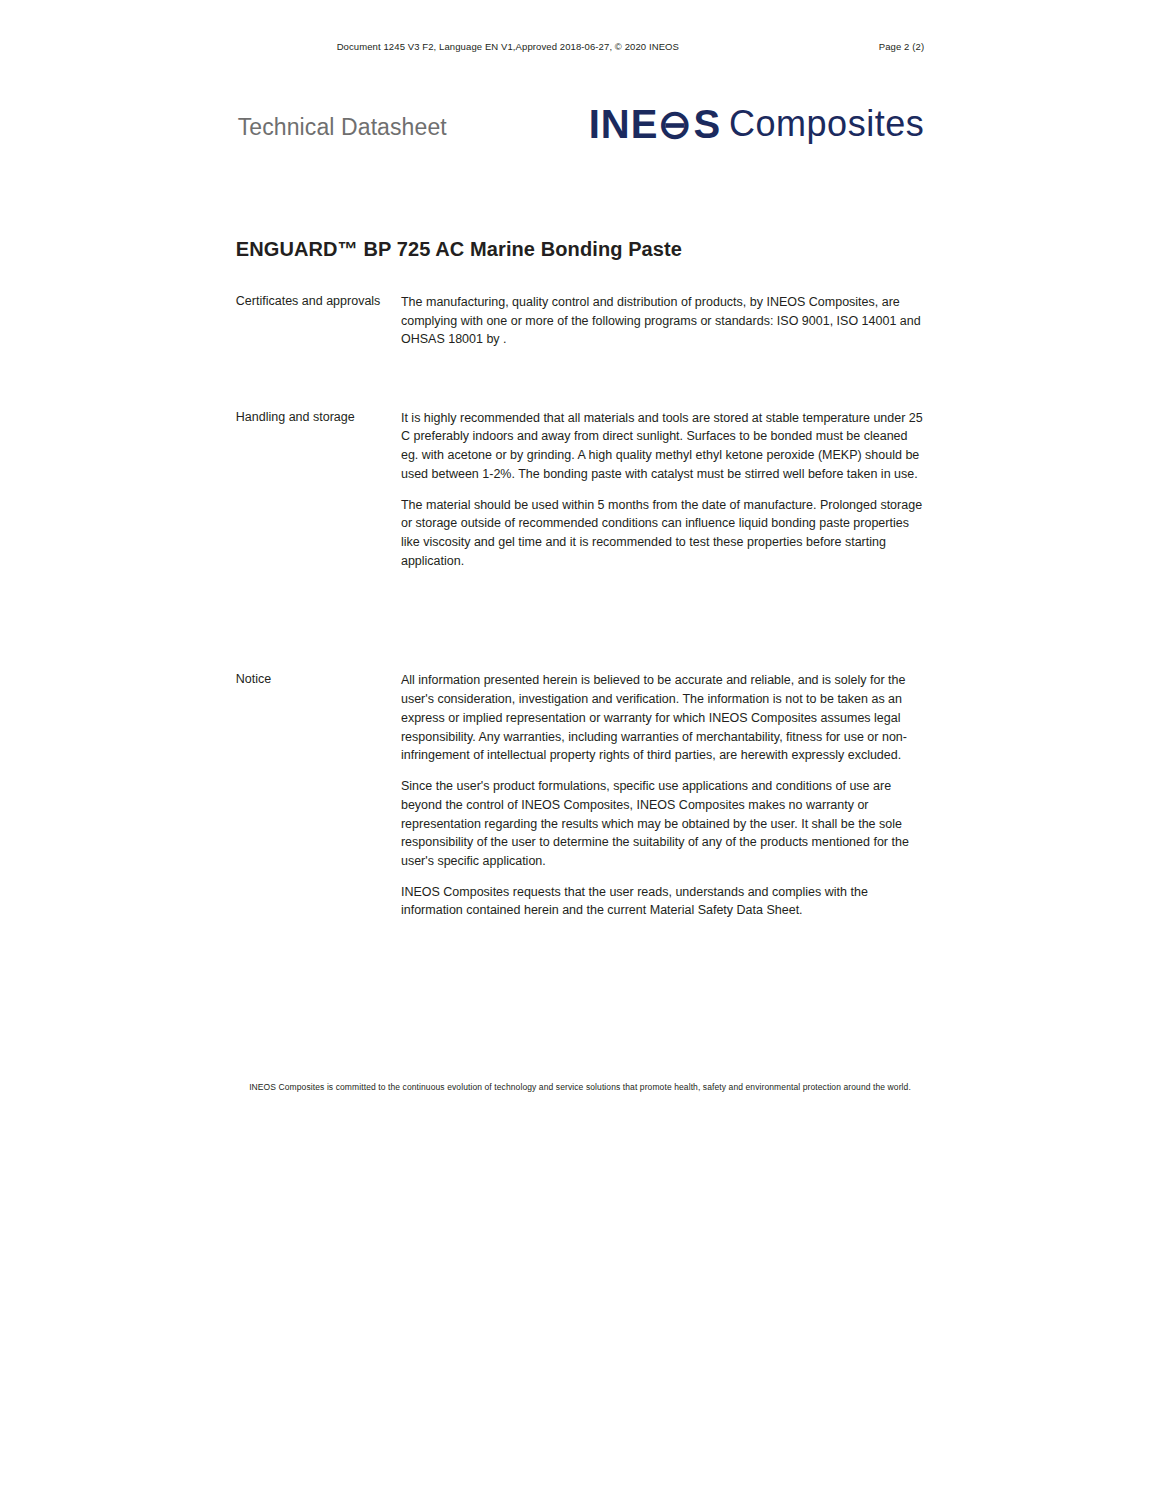Document 1245 V3 F2, Language EN V1,Approved 2018-06-27, © 2020 INEOS Page 2 (2)
Technical Datasheet
INE⊖S Composites
ENGUARD™ BP 725 AC Marine Bonding Paste
Certificates and approvals
The manufacturing, quality control and distribution of products, by INEOS Composites, are complying with one or more of the following programs or standards: ISO 9001, ISO 14001 and OHSAS 18001 by .
Handling and storage
It is highly recommended that all materials and tools are stored at stable temperature under 25 C preferably indoors and away from direct sunlight. Surfaces to be bonded must be cleaned eg. with acetone or by grinding. A high quality methyl ethyl ketone peroxide (MEKP) should be used between 1-2%. The bonding paste with catalyst must be stirred well before taken in use.
The material should be used within 5 months from the date of manufacture. Prolonged storage or storage outside of recommended conditions can influence liquid bonding paste properties like viscosity and gel time and it is recommended to test these properties before starting application.
Notice
All information presented herein is believed to be accurate and reliable, and is solely for the user's consideration, investigation and verification. The information is not to be taken as an express or implied representation or warranty for which INEOS Composites assumes legal responsibility. Any warranties, including warranties of merchantability, fitness for use or non-infringement of intellectual property rights of third parties, are herewith expressly excluded.
Since the user's product formulations, specific use applications and conditions of use are beyond the control of INEOS Composites, INEOS Composites makes no warranty or representation regarding the results which may be obtained by the user. It shall be the sole responsibility of the user to determine the suitability of any of the products mentioned for the user's specific application.
INEOS Composites requests that the user reads, understands and complies with the information contained herein and the current Material Safety Data Sheet.
INEOS Composites is committed to the continuous evolution of technology and service solutions that promote health, safety and environmental protection around the world.